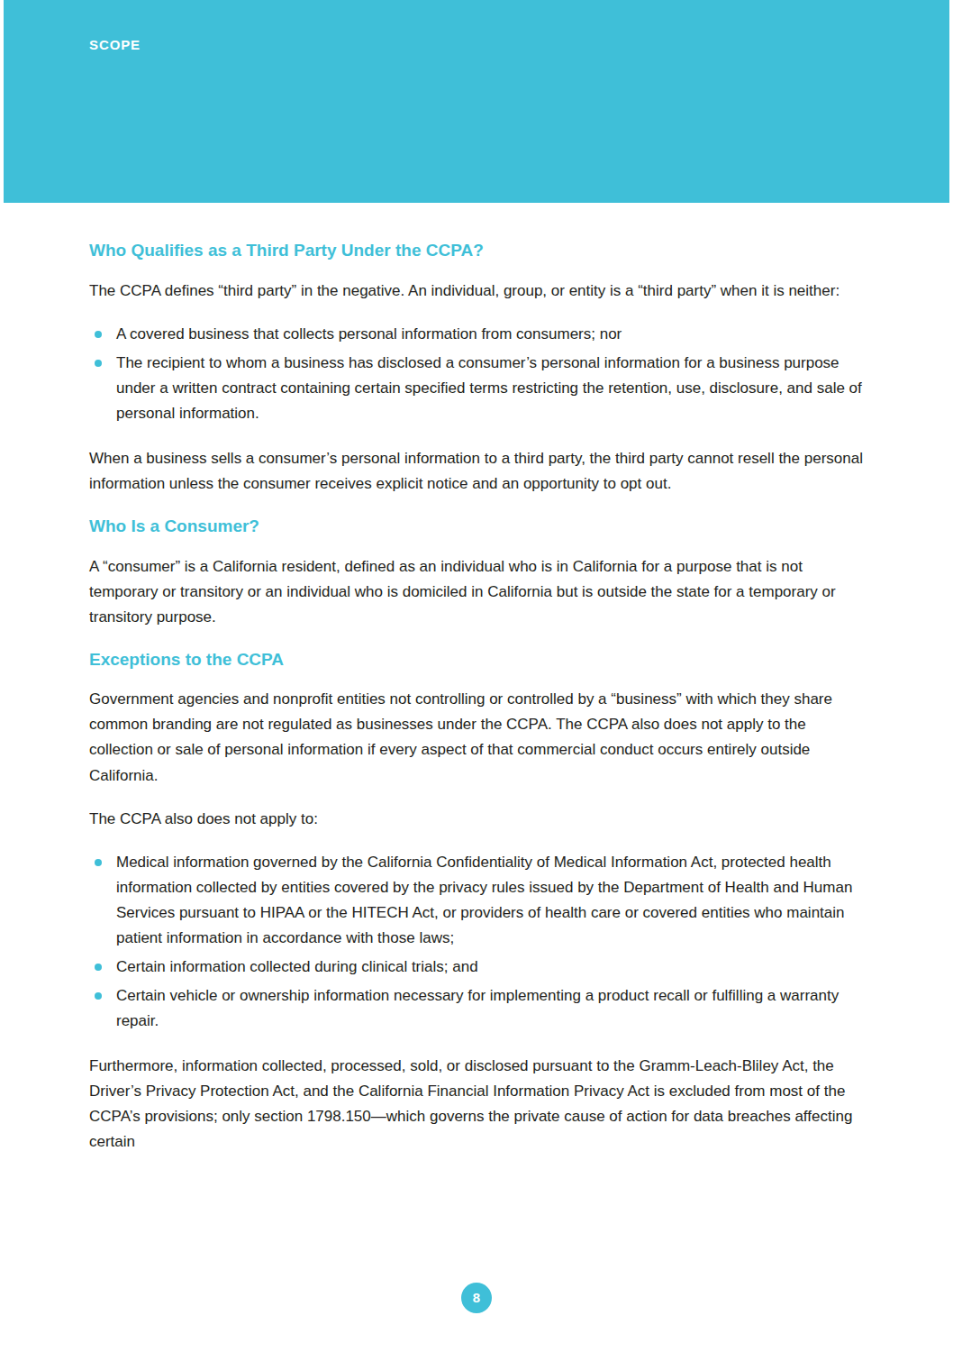SCOPE
Who Qualifies as a Third Party Under the CCPA?
The CCPA defines “third party” in the negative. An individual, group, or entity is a “third party” when it is neither:
A covered business that collects personal information from consumers; nor
The recipient to whom a business has disclosed a consumer’s personal information for a business purpose under a written contract containing certain specified terms restricting the retention, use, disclosure, and sale of personal information.
When a business sells a consumer’s personal information to a third party, the third party cannot resell the personal information unless the consumer receives explicit notice and an opportunity to opt out.
Who Is a Consumer?
A “consumer” is a California resident, defined as an individual who is in California for a purpose that is not temporary or transitory or an individual who is domiciled in California but is outside the state for a temporary or transitory purpose.
Exceptions to the CCPA
Government agencies and nonprofit entities not controlling or controlled by a “business” with which they share common branding are not regulated as businesses under the CCPA. The CCPA also does not apply to the collection or sale of personal information if every aspect of that commercial conduct occurs entirely outside California.
The CCPA also does not apply to:
Medical information governed by the California Confidentiality of Medical Information Act, protected health information collected by entities covered by the privacy rules issued by the Department of Health and Human Services pursuant to HIPAA or the HITECH Act, or providers of health care or covered entities who maintain patient information in accordance with those laws;
Certain information collected during clinical trials; and
Certain vehicle or ownership information necessary for implementing a product recall or fulfilling a warranty repair.
Furthermore, information collected, processed, sold, or disclosed pursuant to the Gramm-Leach-Bliley Act, the Driver’s Privacy Protection Act, and the California Financial Information Privacy Act is excluded from most of the CCPA’s provisions; only section 1798.150—which governs the private cause of action for data breaches affecting certain
8